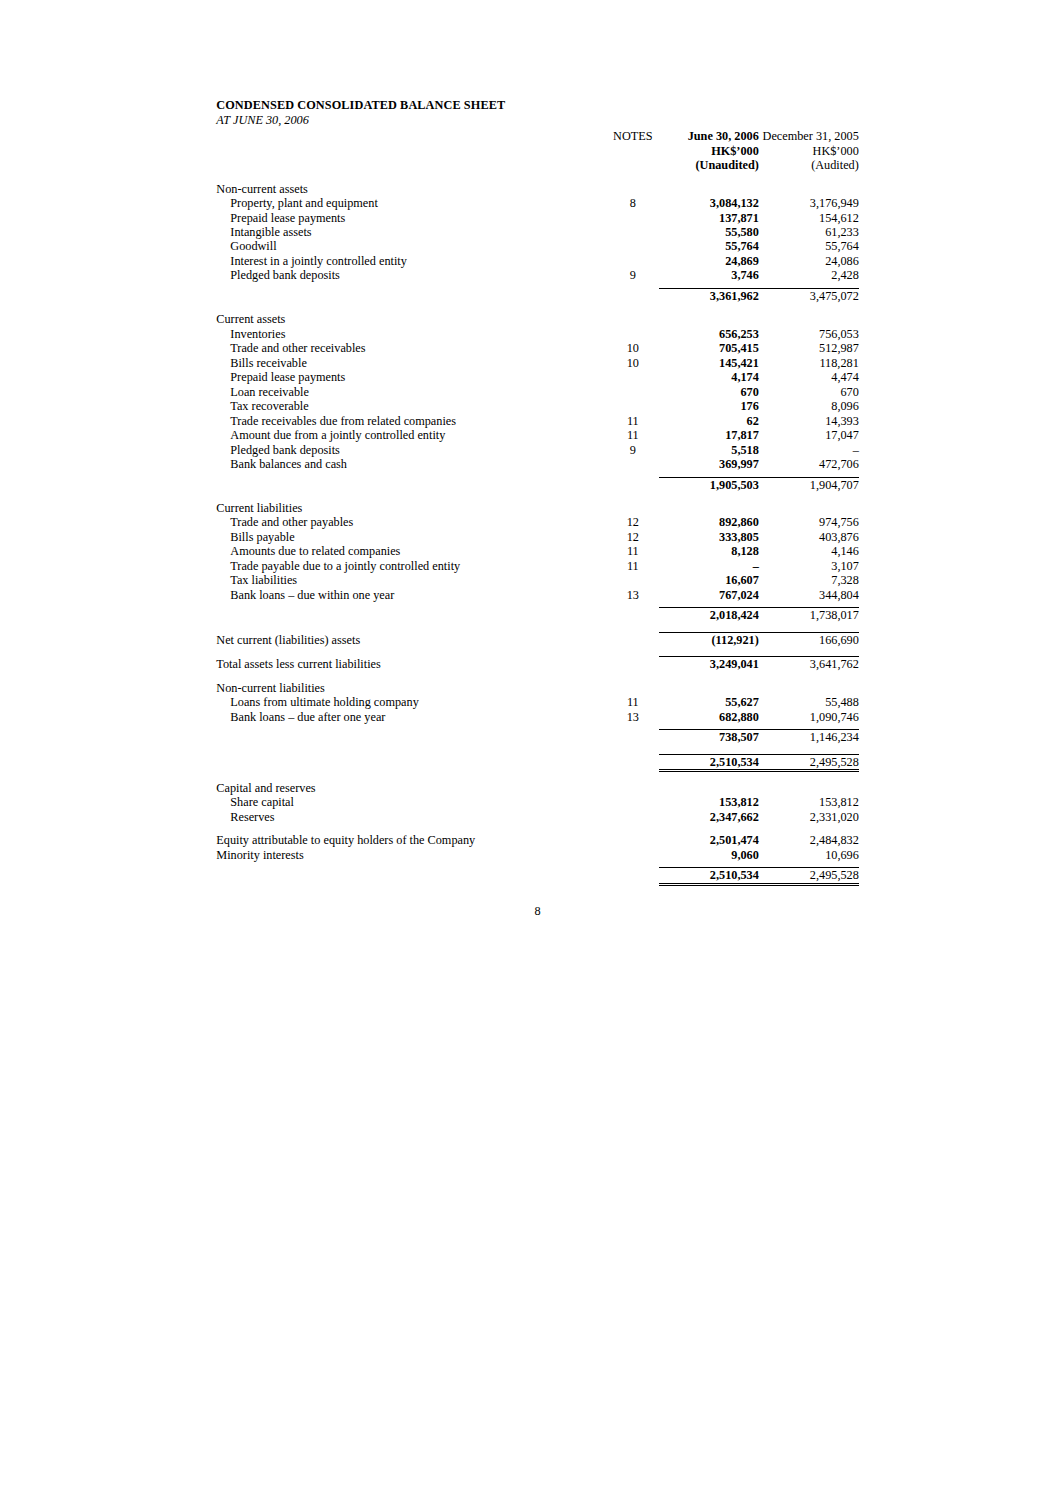CONDENSED CONSOLIDATED BALANCE SHEET
AT JUNE 30, 2006
| | NOTES | June 30, 2006 | December 31, 2005 |
| | | HK$’000 | HK$’000 |
| | | (Unaudited) | (Audited) |
| Non-current assets | | | |
| Property, plant and equipment | 8 | 3,084,132 | 3,176,949 |
| Prepaid lease payments | | 137,871 | 154,612 |
| Intangible assets | | 55,580 | 61,233 |
| Goodwill | | 55,764 | 55,764 |
| Interest in a jointly controlled entity | | 24,869 | 24,086 |
| Pledged bank deposits | 9 | 3,746 | 2,428 |
| | | 3,361,962 | 3,475,072 |
| Current assets | | | |
| Inventories | | 656,253 | 756,053 |
| Trade and other receivables | 10 | 705,415 | 512,987 |
| Bills receivable | 10 | 145,421 | 118,281 |
| Prepaid lease payments | | 4,174 | 4,474 |
| Loan receivable | | 670 | 670 |
| Tax recoverable | | 176 | 8,096 |
| Trade receivables due from related companies | 11 | 62 | 14,393 |
| Amount due from a jointly controlled entity | 11 | 17,817 | 17,047 |
| Pledged bank deposits | 9 | 5,518 | – |
| Bank balances and cash | | 369,997 | 472,706 |
| | | 1,905,503 | 1,904,707 |
| Current liabilities | | | |
| Trade and other payables | 12 | 892,860 | 974,756 |
| Bills payable | 12 | 333,805 | 403,876 |
| Amounts due to related companies | 11 | 8,128 | 4,146 |
| Trade payable due to a jointly controlled entity | 11 | – | 3,107 |
| Tax liabilities | | 16,607 | 7,328 |
| Bank loans – due within one year | 13 | 767,024 | 344,804 |
| | | 2,018,424 | 1,738,017 |
| Net current (liabilities) assets | | (112,921) | 166,690 |
| Total assets less current liabilities | | 3,249,041 | 3,641,762 |
| Non-current liabilities | | | |
| Loans from ultimate holding company | 11 | 55,627 | 55,488 |
| Bank loans – due after one year | 13 | 682,880 | 1,090,746 |
| | | 738,507 | 1,146,234 |
| | | 2,510,534 | 2,495,528 |
| Capital and reserves | | | |
| Share capital | | 153,812 | 153,812 |
| Reserves | | 2,347,662 | 2,331,020 |
| Equity attributable to equity holders of the Company | | 2,501,474 | 2,484,832 |
| Minority interests | | 9,060 | 10,696 |
| | | 2,510,534 | 2,495,528 |
8